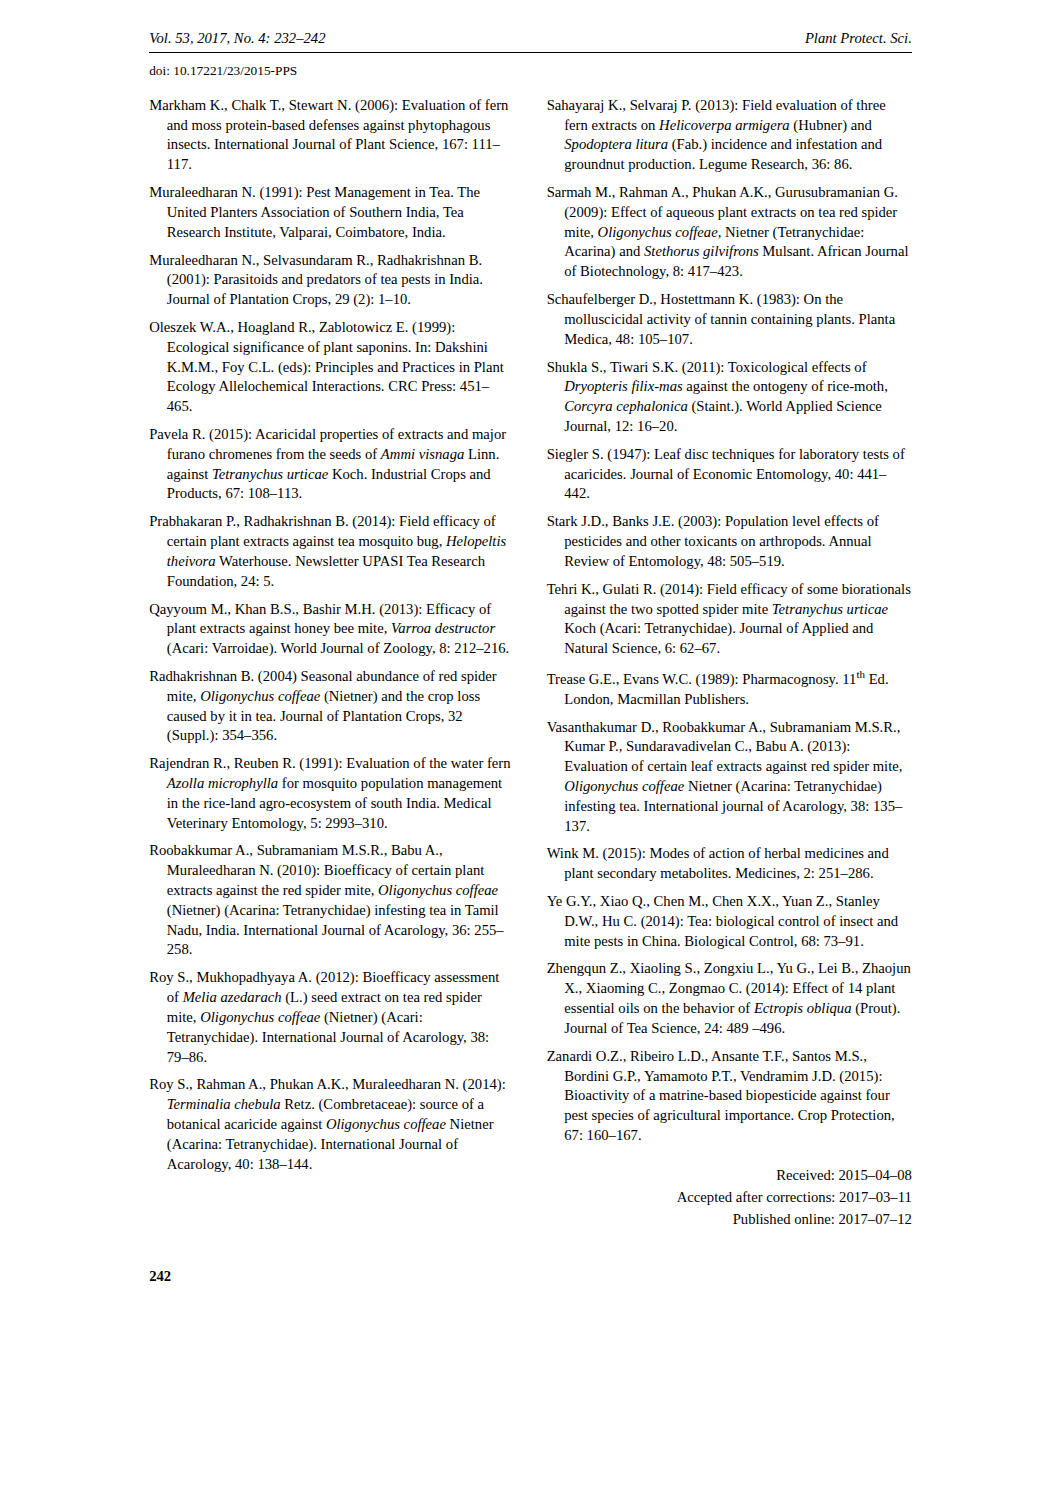Vol. 53, 2017, No. 4: 232–242 Plant Protect. Sci.
doi: 10.17221/23/2015-PPS
Markham K., Chalk T., Stewart N. (2006): Evaluation of fern and moss protein-based defenses against phytophagous insects. International Journal of Plant Science, 167: 111–117.
Muraleedharan N. (1991): Pest Management in Tea. The United Planters Association of Southern India, Tea Research Institute, Valparai, Coimbatore, India.
Muraleedharan N., Selvasundaram R., Radhakrishnan B. (2001): Parasitoids and predators of tea pests in India. Journal of Plantation Crops, 29 (2): 1–10.
Oleszek W.A., Hoagland R., Zablotowicz E. (1999): Ecological significance of plant saponins. In: Dakshini K.M.M., Foy C.L. (eds): Principles and Practices in Plant Ecology Allelochemical Interactions. CRC Press: 451–465.
Pavela R. (2015): Acaricidal properties of extracts and major furano chromenes from the seeds of Ammi visnaga Linn. against Tetranychus urticae Koch. Industrial Crops and Products, 67: 108–113.
Prabhakaran P., Radhakrishnan B. (2014): Field efficacy of certain plant extracts against tea mosquito bug, Helopeltis theivora Waterhouse. Newsletter UPASI Tea Research Foundation, 24: 5.
Qayyoum M., Khan B.S., Bashir M.H. (2013): Efficacy of plant extracts against honey bee mite, Varroa destructor (Acari: Varroidae). World Journal of Zoology, 8: 212–216.
Radhakrishnan B. (2004) Seasonal abundance of red spider mite, Oligonychus coffeae (Nietner) and the crop loss caused by it in tea. Journal of Plantation Crops, 32 (Suppl.): 354–356.
Rajendran R., Reuben R. (1991): Evaluation of the water fern Azolla microphylla for mosquito population management in the rice-land agro-ecosystem of south India. Medical Veterinary Entomology, 5: 2993–310.
Roobakkumar A., Subramaniam M.S.R., Babu A., Muraleedharan N. (2010): Bioefficacy of certain plant extracts against the red spider mite, Oligonychus coffeae (Nietner) (Acarina: Tetranychidae) infesting tea in Tamil Nadu, India. International Journal of Acarology, 36: 255–258.
Roy S., Mukhopadhyaya A. (2012): Bioefficacy assessment of Melia azedarach (L.) seed extract on tea red spider mite, Oligonychus coffeae (Nietner) (Acari: Tetranychidae). International Journal of Acarology, 38: 79–86.
Roy S., Rahman A., Phukan A.K., Muraleedharan N. (2014): Terminalia chebula Retz. (Combretaceae): source of a botanical acaricide against Oligonychus coffeae Nietner (Acarina: Tetranychidae). International Journal of Acarology, 40: 138–144.
Sahayaraj K., Selvaraj P. (2013): Field evaluation of three fern extracts on Helicoverpa armigera (Hubner) and Spodoptera litura (Fab.) incidence and infestation and groundnut production. Legume Research, 36: 86.
Sarmah M., Rahman A., Phukan A.K., Gurusubramanian G. (2009): Effect of aqueous plant extracts on tea red spider mite, Oligonychus coffeae, Nietner (Tetranychidae: Acarina) and Stethorus gilvifrons Mulsant. African Journal of Biotechnology, 8: 417–423.
Schaufelberger D., Hostettmann K. (1983): On the molluscicidal activity of tannin containing plants. Planta Medica, 48: 105–107.
Shukla S., Tiwari S.K. (2011): Toxicological effects of Dryopteris filix-mas against the ontogeny of rice-moth, Corcyra cephalonica (Staint.). World Applied Science Journal, 12: 16–20.
Siegler S. (1947): Leaf disc techniques for laboratory tests of acaricides. Journal of Economic Entomology, 40: 441–442.
Stark J.D., Banks J.E. (2003): Population level effects of pesticides and other toxicants on arthropods. Annual Review of Entomology, 48: 505–519.
Tehri K., Gulati R. (2014): Field efficacy of some biorationals against the two spotted spider mite Tetranychus urticae Koch (Acari: Tetranychidae). Journal of Applied and Natural Science, 6: 62–67.
Trease G.E., Evans W.C. (1989): Pharmacognosy. 11th Ed. London, Macmillan Publishers.
Vasanthakumar D., Roobakkumar A., Subramaniam M.S.R., Kumar P., Sundaravadivelan C., Babu A. (2013): Evaluation of certain leaf extracts against red spider mite, Oligonychus coffeae Nietner (Acarina: Tetranychidae) infesting tea. International journal of Acarology, 38: 135–137.
Wink M. (2015): Modes of action of herbal medicines and plant secondary metabolites. Medicines, 2: 251–286.
Ye G.Y., Xiao Q., Chen M., Chen X.X., Yuan Z., Stanley D.W., Hu C. (2014): Tea: biological control of insect and mite pests in China. Biological Control, 68: 73–91.
Zhengqun Z., Xiaoling S., Zongxiu L., Yu G., Lei B., Zhaojun X., Xiaoming C., Zongmao C. (2014): Effect of 14 plant essential oils on the behavior of Ectropis obliqua (Prout). Journal of Tea Science, 24: 489 –496.
Zanardi O.Z., Ribeiro L.D., Ansante T.F., Santos M.S., Bordini G.P., Yamamoto P.T., Vendramim J.D. (2015): Bioactivity of a matrine-based biopesticide against four pest species of agricultural importance. Crop Protection, 67: 160–167.
Received: 2015–04–08
Accepted after corrections: 2017–03–11
Published online: 2017–07–12
242